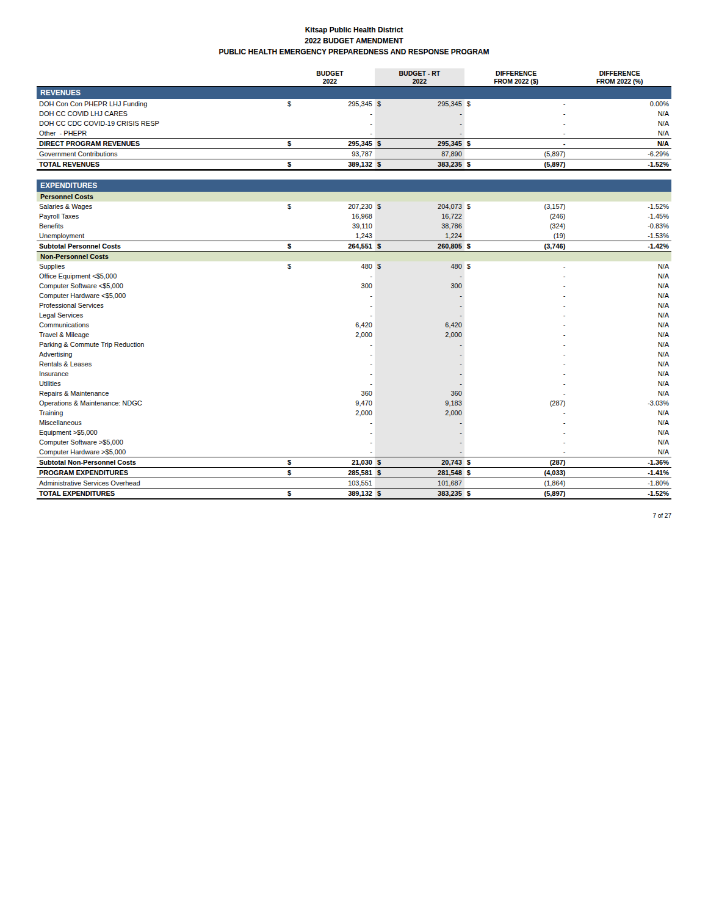Kitsap Public Health District
2022 BUDGET AMENDMENT
PUBLIC HEALTH EMERGENCY PREPAREDNESS AND RESPONSE PROGRAM
| | BUDGET 2022 | BUDGET - RT 2022 | DIFFERENCE FROM 2022 ($) | DIFFERENCE FROM 2022 (%) |
| --- | --- | --- | --- | --- |
| REVENUES |
| DOH Con Con PHEPR LHJ Funding | $ | 295,345 | $ | 295,345 | $ | - | 0.00% |
| DOH CC COVID LHJ CARES | | - | | - | | - | N/A |
| DOH CC CDC COVID-19 CRISIS RESP | | - | | - | | - | N/A |
| Other - PHEPR | | - | | - | | - | N/A |
| DIRECT PROGRAM REVENUES | $ | 295,345 | $ | 295,345 | $ | - | N/A |
| Government Contributions | | 93,787 | | 87,890 | | (5,897) | -6.29% |
| TOTAL REVENUES | $ | 389,132 | $ | 383,235 | $ | (5,897) | -1.52% |
| EXPENDITURES |
| Personnel Costs |
| Salaries & Wages | $ | 207,230 | $ | 204,073 | $ | (3,157) | -1.52% |
| Payroll Taxes | | 16,968 | | 16,722 | | (246) | -1.45% |
| Benefits | | 39,110 | | 38,786 | | (324) | -0.83% |
| Unemployment | | 1,243 | | 1,224 | | (19) | -1.53% |
| Subtotal Personnel Costs | $ | 264,551 | $ | 260,805 | $ | (3,746) | -1.42% |
| Non-Personnel Costs |
| Supplies | $ | 480 | $ | 480 | $ | - | N/A |
| Office Equipment <$5,000 | | - | | - | | - | N/A |
| Computer Software <$5,000 | | 300 | | 300 | | - | N/A |
| Computer Hardware <$5,000 | | - | | - | | - | N/A |
| Professional Services | | - | | - | | - | N/A |
| Legal Services | | - | | - | | - | N/A |
| Communications | | 6,420 | | 6,420 | | - | N/A |
| Travel & Mileage | | 2,000 | | 2,000 | | - | N/A |
| Parking & Commute Trip Reduction | | - | | - | | - | N/A |
| Advertising | | - | | - | | - | N/A |
| Rentals & Leases | | - | | - | | - | N/A |
| Insurance | | - | | - | | - | N/A |
| Utilities | | - | | - | | - | N/A |
| Repairs & Maintenance | | 360 | | 360 | | - | N/A |
| Operations & Maintenance: NDGC | | 9,470 | | 9,183 | | (287) | -3.03% |
| Training | | 2,000 | | 2,000 | | - | N/A |
| Miscellaneous | | - | | - | | - | N/A |
| Equipment >$5,000 | | - | | - | | - | N/A |
| Computer Software >$5,000 | | - | | - | | - | N/A |
| Computer Hardware >$5,000 | | - | | - | | - | N/A |
| Subtotal Non-Personnel Costs | $ | 21,030 | $ | 20,743 | $ | (287) | -1.36% |
| PROGRAM EXPENDITURES | $ | 285,581 | $ | 281,548 | $ | (4,033) | -1.41% |
| Administrative Services Overhead | | 103,551 | | 101,687 | | (1,864) | -1.80% |
| TOTAL EXPENDITURES | $ | 389,132 | $ | 383,235 | $ | (5,897) | -1.52% |
7 of 27